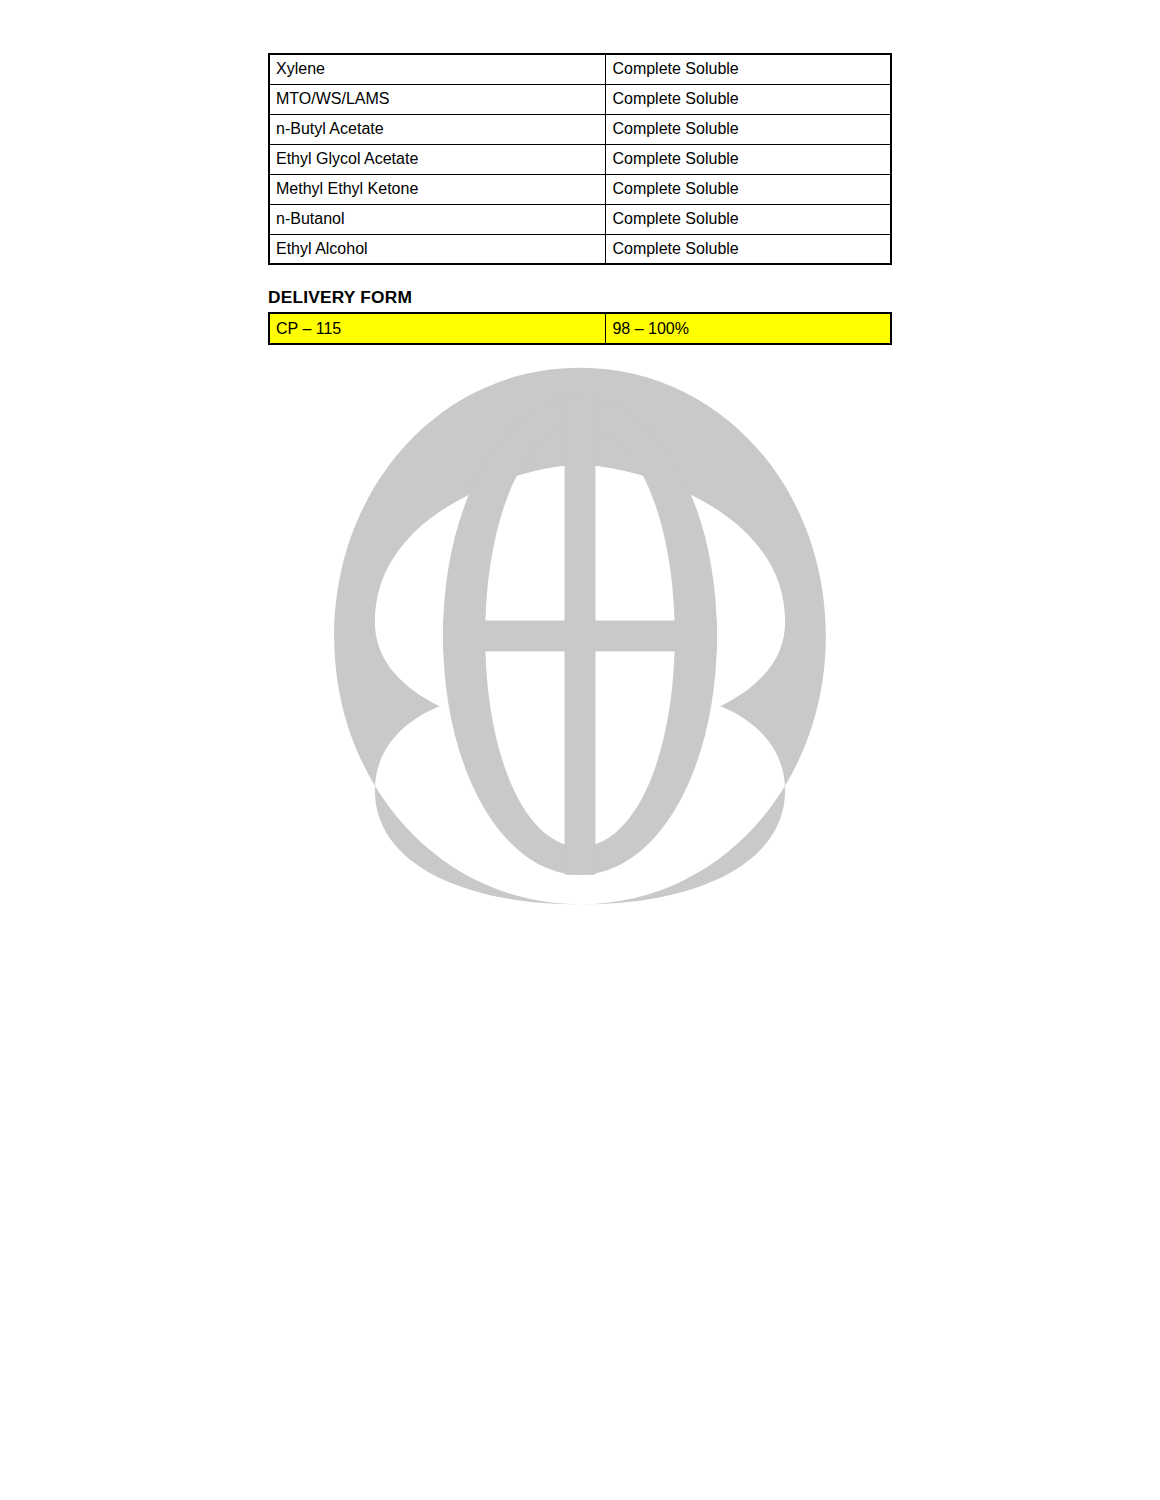| Xylene | Complete Soluble |
| MTO/WS/LAMS | Complete Soluble |
| n-Butyl Acetate | Complete Soluble |
| Ethyl Glycol Acetate | Complete Soluble |
| Methyl Ethyl Ketone | Complete Soluble |
| n-Butanol | Complete Soluble |
| Ethyl Alcohol | Complete Soluble |
DELIVERY FORM
| CP – 115 | 98 – 100% |